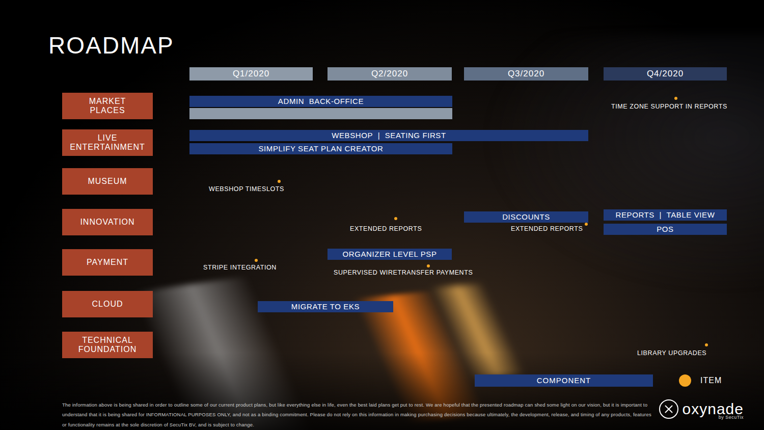ROADMAP
Q1/2020
Q2/2020
Q3/2020
Q4/2020
MARKET
PLACES
ADMIN BACK-OFFICE
TIME ZONE SUPPORT IN REPORTS
LIVE
ENTERTAINMENT
WEBSHOP | SEATING FIRST
SIMPLIFY SEAT PLAN CREATOR
MUSEUM
WEBSHOP TIMESLOTS
INNOVATION
DISCOUNTS
REPORTS | TABLE VIEW
POS
EXTENDED REPORTS
EXTENDED REPORTS
PAYMENT
ORGANIZER LEVEL PSP
STRIPE INTEGRATION
SUPERVISED WIRETRANSFER PAYMENTS
CLOUD
MIGRATE TO EKS
TECHNICAL
FOUNDATION
LIBRARY UPGRADES
COMPONENT
ITEM
The information above is being shared in order to outline some of our current product plans, but like everything else in life, even the best laid plans get put to rest. We are hopeful that the presented roadmap can shed some light on our vision, but it is important to understand that it is being shared for INFORMATIONAL PURPOSES ONLY, and not as a binding commitment. Please do not rely on this information in making purchasing decisions because ultimately, the development, release, and timing of any products, features or functionality remains at the sole discretion of SecuTix BV, and is subject to change.
oxynade
by SecuTix